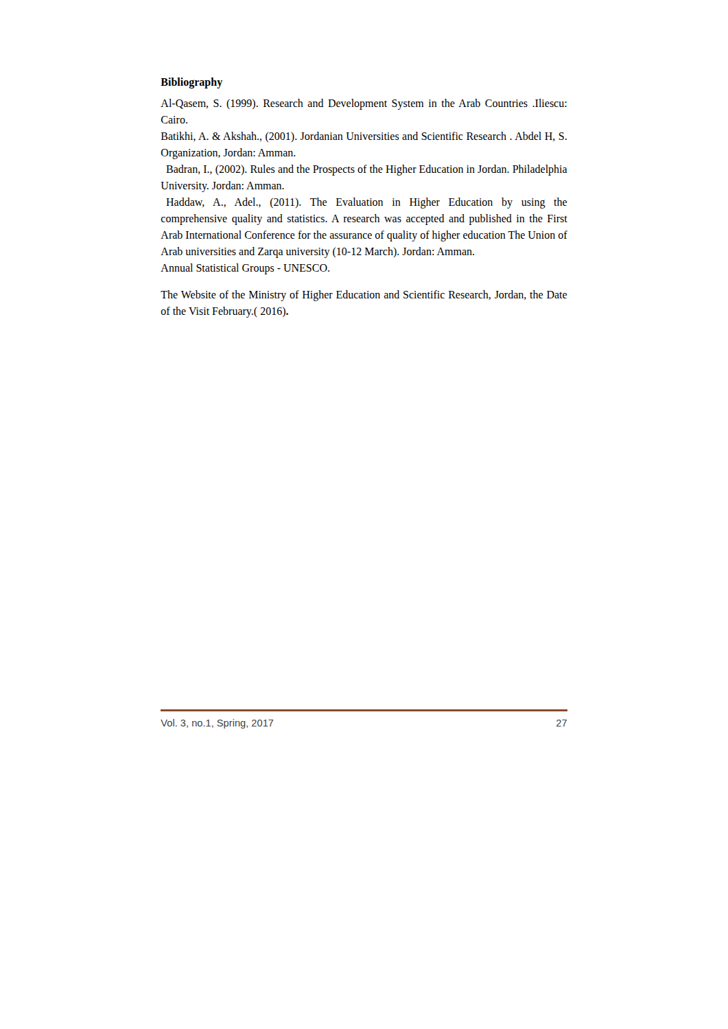Bibliography
Al-Qasem, S. (1999). Research and Development System in the Arab Countries .Iliescu: Cairo.
Batikhi, A. & Akshah., (2001). Jordanian Universities and Scientific Research . Abdel H, S. Organization, Jordan: Amman.
Badran, I., (2002). Rules and the Prospects of the Higher Education in Jordan. Philadelphia University. Jordan: Amman.
Haddaw, A., Adel., (2011). The Evaluation in Higher Education by using the comprehensive quality and statistics. A research was accepted and published in the First Arab International Conference for the assurance of quality of higher education The Union of Arab universities and Zarqa university (10-12 March). Jordan: Amman.
Annual Statistical Groups - UNESCO.
The Website of the Ministry of Higher Education and Scientific Research, Jordan, the Date of the Visit February.( 2016).
Vol. 3, no.1, Spring, 2017 27